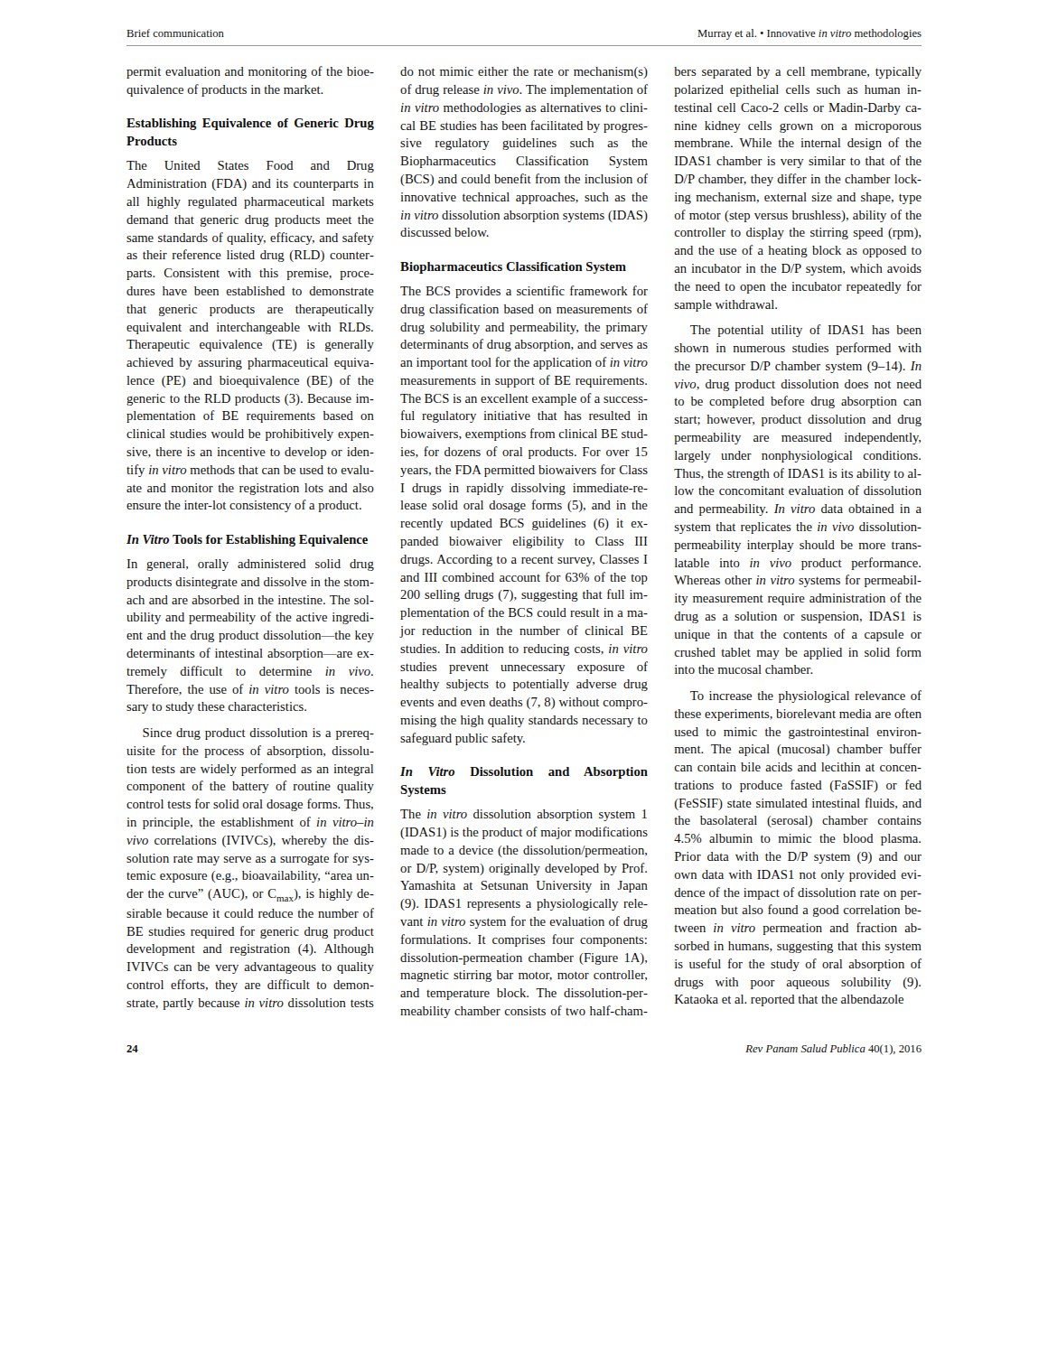Brief communication
Murray et al. • Innovative in vitro methodologies
permit evaluation and monitoring of the bioequivalence of products in the market.
Establishing Equivalence of Generic Drug Products
The United States Food and Drug Administration (FDA) and its counterparts in all highly regulated pharmaceutical markets demand that generic drug products meet the same standards of quality, efficacy, and safety as their reference listed drug (RLD) counterparts. Consistent with this premise, procedures have been established to demonstrate that generic products are therapeutically equivalent and interchangeable with RLDs. Therapeutic equivalence (TE) is generally achieved by assuring pharmaceutical equivalence (PE) and bioequivalence (BE) of the generic to the RLD products (3). Because implementation of BE requirements based on clinical studies would be prohibitively expensive, there is an incentive to develop or identify in vitro methods that can be used to evaluate and monitor the registration lots and also ensure the inter-lot consistency of a product.
In Vitro Tools for Establishing Equivalence
In general, orally administered solid drug products disintegrate and dissolve in the stomach and are absorbed in the intestine. The solubility and permeability of the active ingredient and the drug product dissolution—the key determinants of intestinal absorption—are extremely difficult to determine in vivo. Therefore, the use of in vitro tools is necessary to study these characteristics.
Since drug product dissolution is a prerequisite for the process of absorption, dissolution tests are widely performed as an integral component of the battery of routine quality control tests for solid oral dosage forms. Thus, in principle, the establishment of in vitro–in vivo correlations (IVIVCs), whereby the dissolution rate may serve as a surrogate for systemic exposure (e.g., bioavailability, “area under the curve” (AUC), or Cmax), is highly desirable because it could reduce the number of BE studies required for generic drug product development and registration (4). Although IVIVCs can be very advantageous to quality control efforts, they are difficult to demonstrate, partly because in vitro dissolution tests do not mimic either the rate or mechanism(s) of drug release in vivo. The implementation of in vitro methodologies as alternatives to clinical BE studies has been facilitated by progressive regulatory guidelines such as the Biopharmaceutics Classification System (BCS) and could benefit from the inclusion of innovative technical approaches, such as the in vitro dissolution absorption systems (IDAS) discussed below.
Biopharmaceutics Classification System
The BCS provides a scientific framework for drug classification based on measurements of drug solubility and permeability, the primary determinants of drug absorption, and serves as an important tool for the application of in vitro measurements in support of BE requirements. The BCS is an excellent example of a successful regulatory initiative that has resulted in biowaivers, exemptions from clinical BE studies, for dozens of oral products. For over 15 years, the FDA permitted biowaivers for Class I drugs in rapidly dissolving immediate-release solid oral dosage forms (5), and in the recently updated BCS guidelines (6) it expanded biowaiver eligibility to Class III drugs. According to a recent survey, Classes I and III combined account for 63% of the top 200 selling drugs (7), suggesting that full implementation of the BCS could result in a major reduction in the number of clinical BE studies. In addition to reducing costs, in vitro studies prevent unnecessary exposure of healthy subjects to potentially adverse drug events and even deaths (7, 8) without compromising the high quality standards necessary to safeguard public safety.
In Vitro Dissolution and Absorption Systems
The in vitro dissolution absorption system 1 (IDAS1) is the product of major modifications made to a device (the dissolution/permeation, or D/P, system) originally developed by Prof. Yamashita at Setsunan University in Japan (9). IDAS1 represents a physiologically relevant in vitro system for the evaluation of drug formulations. It comprises four components: dissolution-permeation chamber (Figure 1A), magnetic stirring bar motor, motor controller, and temperature block. The dissolution-permeability chamber consists of two half-chambers separated by a cell membrane, typically polarized epithelial cells such as human intestinal cell Caco-2 cells or Madin-Darby canine kidney cells grown on a microporous membrane. While the internal design of the IDAS1 chamber is very similar to that of the D/P chamber, they differ in the chamber locking mechanism, external size and shape, type of motor (step versus brushless), ability of the controller to display the stirring speed (rpm), and the use of a heating block as opposed to an incubator in the D/P system, which avoids the need to open the incubator repeatedly for sample withdrawal.
The potential utility of IDAS1 has been shown in numerous studies performed with the precursor D/P chamber system (9–14). In vivo, drug product dissolution does not need to be completed before drug absorption can start; however, product dissolution and drug permeability are measured independently, largely under nonphysiological conditions. Thus, the strength of IDAS1 is its ability to allow the concomitant evaluation of dissolution and permeability. In vitro data obtained in a system that replicates the in vivo dissolution-permeability interplay should be more translatable into in vivo product performance. Whereas other in vitro systems for permeability measurement require administration of the drug as a solution or suspension, IDAS1 is unique in that the contents of a capsule or crushed tablet may be applied in solid form into the mucosal chamber.
To increase the physiological relevance of these experiments, biorelevant media are often used to mimic the gastrointestinal environment. The apical (mucosal) chamber buffer can contain bile acids and lecithin at concentrations to produce fasted (FaSSIF) or fed (FeSSIF) state simulated intestinal fluids, and the basolateral (serosal) chamber contains 4.5% albumin to mimic the blood plasma. Prior data with the D/P system (9) and our own data with IDAS1 not only provided evidence of the impact of dissolution rate on permeation but also found a good correlation between in vitro permeation and fraction absorbed in humans, suggesting that this system is useful for the study of oral absorption of drugs with poor aqueous solubility (9). Kataoka et al. reported that the albendazole
24
Rev Panam Salud Publica 40(1), 2016